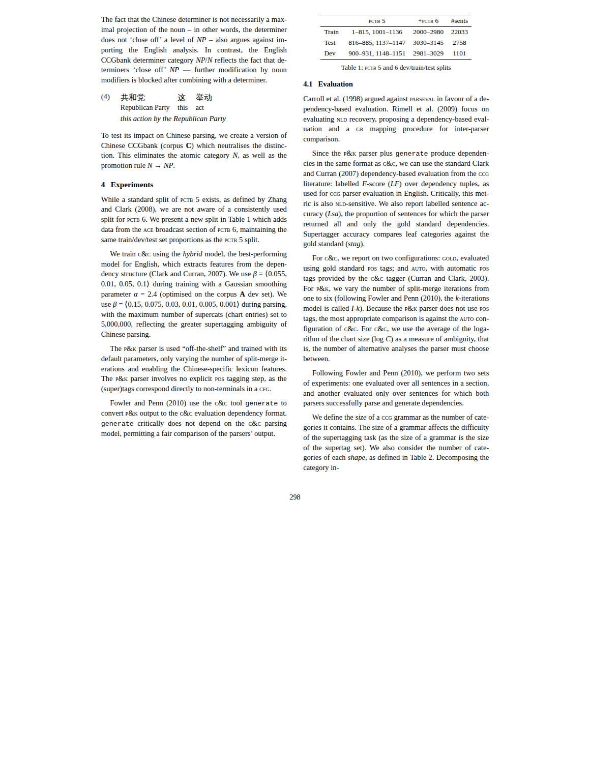The fact that the Chinese determiner is not necessarily a maximal projection of the noun – in other words, the determiner does not ‘close off’ a level of NP – also argues against importing the English analysis. In contrast, the English CCGbank determiner category NP/N reflects the fact that determiners ‘close off’ NP — further modification by noun modifiers is blocked after combining with a determiner.
(4)
| 共和党 | 这 | 举动 |
| Republican Party | this | act |
this action by the Republican Party
To test its impact on Chinese parsing, we create a version of Chinese CCGbank (corpus C) which neutralises the distinction. This eliminates the atomic category N, as well as the promotion rule N → NP.
4 Experiments
While a standard split of pctb 5 exists, as defined by Zhang and Clark (2008), we are not aware of a consistently used split for pctb 6. We present a new split in Table 1 which adds data from the ace broadcast section of pctb 6, maintaining the same train/dev/test set proportions as the pctb 5 split.
We train c&c using the hybrid model, the best-performing model for English, which extracts features from the dependency structure (Clark and Curran, 2007). We use β = ⟨0.055, 0.01, 0.05, 0.1⟩ during training with a Gaussian smoothing parameter α = 2.4 (optimised on the corpus A dev set). We use β = ⟨0.15, 0.075, 0.03, 0.01, 0.005, 0.001⟩ during parsing, with the maximum number of supercats (chart entries) set to 5,000,000, reflecting the greater supertagging ambiguity of Chinese parsing.
The p&k parser is used “off-the-shelf” and trained with its default parameters, only varying the number of split-merge iterations and enabling the Chinese-specific lexicon features. The p&k parser involves no explicit pos tagging step, as the (super)tags correspond directly to non-terminals in a cfg.
Fowler and Penn (2010) use the c&c tool generate to convert p&k output to the c&c evaluation dependency format. generate critically does not depend on the c&c parsing model, permitting a fair comparison of the parsers’ output.
| | pctb 5 | + pctb 6 | #sents |
| --- | --- | --- | --- |
| Train | 1–815, 1001–1136 | 2000–2980 | 22033 |
| Test | 816–885, 1137–1147 | 3030–3145 | 2758 |
| Dev | 900–931, 1148–1151 | 2981–3029 | 1101 |
Table 1: pctb 5 and 6 dev/train/test splits
4.1 Evaluation
Carroll et al. (1998) argued against parseval in favour of a dependency-based evaluation. Rimell et al. (2009) focus on evaluating nld recovery, proposing a dependency-based evaluation and a gr mapping procedure for inter-parser comparison.
Since the p&k parser plus generate produce dependencies in the same format as c&c, we can use the standard Clark and Curran (2007) dependency-based evaluation from the ccg literature: labelled F-score (LF) over dependency tuples, as used for ccg parser evaluation in English. Critically, this metric is also nld-sensitive. We also report labelled sentence accuracy (Lsa), the proportion of sentences for which the parser returned all and only the gold standard dependencies. Supertagger accuracy compares leaf categories against the gold standard (stag).
For c&c, we report on two configurations: gold, evaluated using gold standard pos tags; and auto, with automatic pos tags provided by the c&c tagger (Curran and Clark, 2003). For p&k, we vary the number of split-merge iterations from one to six (following Fowler and Penn (2010), the k-iterations model is called I-k). Because the p&k parser does not use pos tags, the most appropriate comparison is against the auto configuration of c&c. For c&c, we use the average of the logarithm of the chart size (log C) as a measure of ambiguity, that is, the number of alternative analyses the parser must choose between.
Following Fowler and Penn (2010), we perform two sets of experiments: one evaluated over all sentences in a section, and another evaluated only over sentences for which both parsers successfully parse and generate dependencies.
We define the size of a ccg grammar as the number of categories it contains. The size of a grammar affects the difficulty of the supertagging task (as the size of a grammar is the size of the supertag set). We also consider the number of categories of each shape, as defined in Table 2. Decomposing the category in-
298